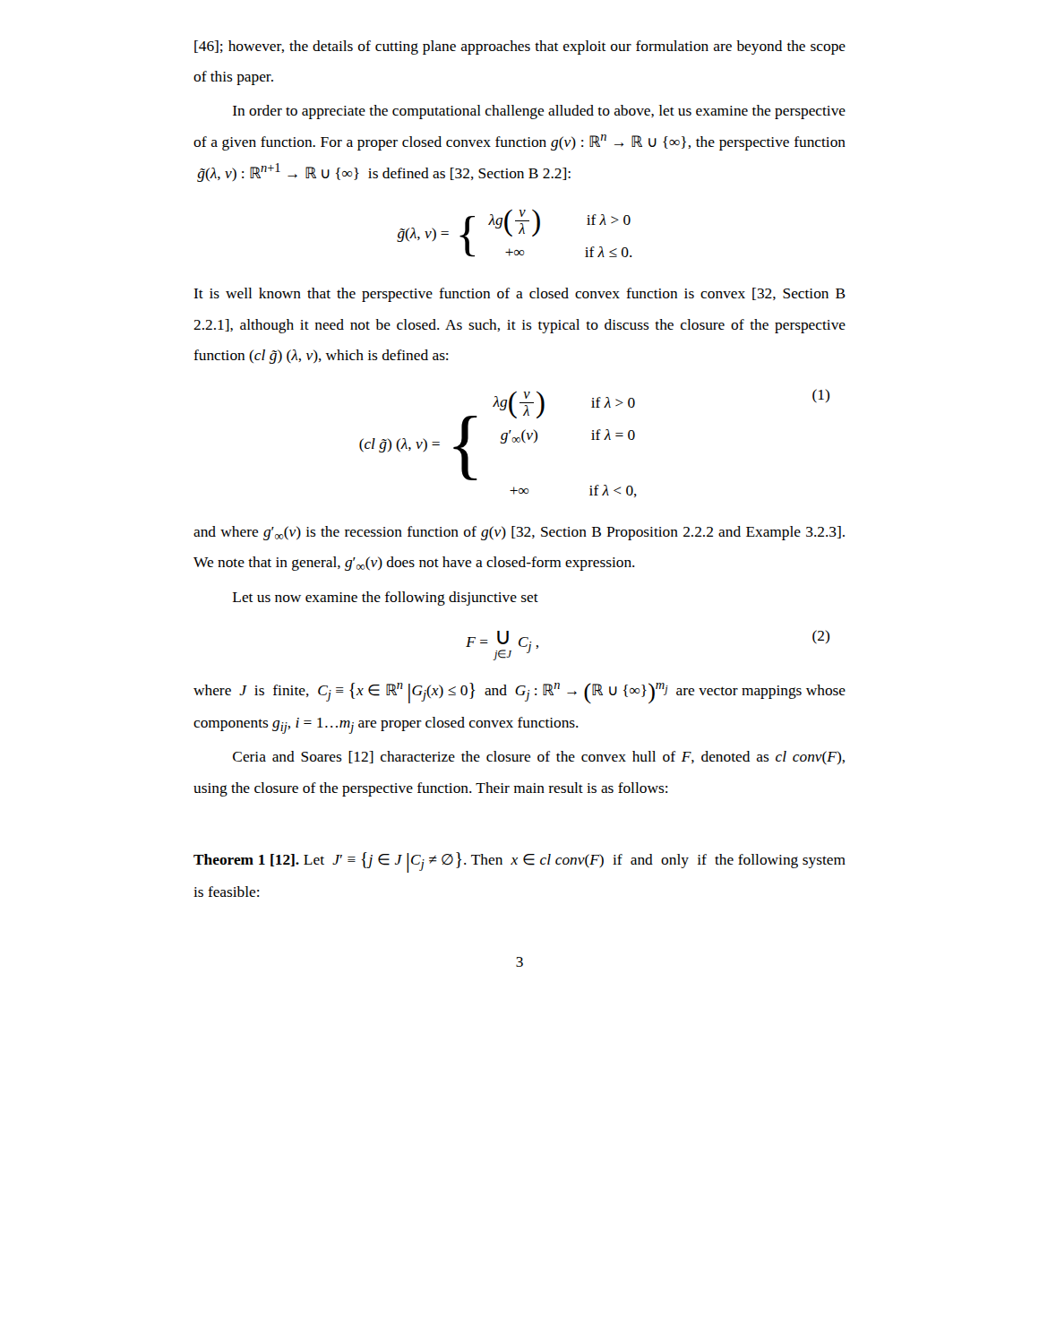[46]; however, the details of cutting plane approaches that exploit our formulation are beyond the scope of this paper.
In order to appreciate the computational challenge alluded to above, let us examine the perspective of a given function. For a proper closed convex function g(v) : ℝn → ℝ ∪ {∞}, the perspective function g̃(λ, v) : ℝn+1 → ℝ ∪ {∞} is defined as [32, Section B 2.2]:
g̃(λ, v) = {
| λg ( v λ ) | if λ > 0 |
| +∞ | if λ ≤ 0. |
It is well known that the perspective function of a closed convex function is convex [32, Section B 2.2.1], although it need not be closed. As such, it is typical to discuss the closure of the perspective function (cl g̃) (λ, v), which is defined as:
(1) (cl g̃) (λ, v) = {
| λg ( v λ ) | if λ > 0 |
| g ′ ∞ ( v ) | if λ = 0 |
| +∞ | if λ < 0, |
and where g′∞(v) is the recession function of g(v) [32, Section B Proposition 2.2.2 and Example 3.2.3]. We note that in general, g′∞(v) does not have a closed-form expression.
Let us now examine the following disjunctive set
(2) F = ∪j∈J Cj ,
where J is finite, Cj ≡ {x ∈ ℝn |Gj(x) ≤ 0} and Gj : ℝn → (ℝ ∪ {∞})mj are vector mappings whose components gij, i = 1…mj are proper closed convex functions.
Ceria and Soares [12] characterize the closure of the convex hull of F, denoted as cl conv(F), using the closure of the perspective function. Their main result is as follows:
Theorem 1 [12]. Let J′ ≡ {j ∈ J |Cj ≠ ∅}. Then x ∈ cl conv(F) if and only if the following system is feasible:
3